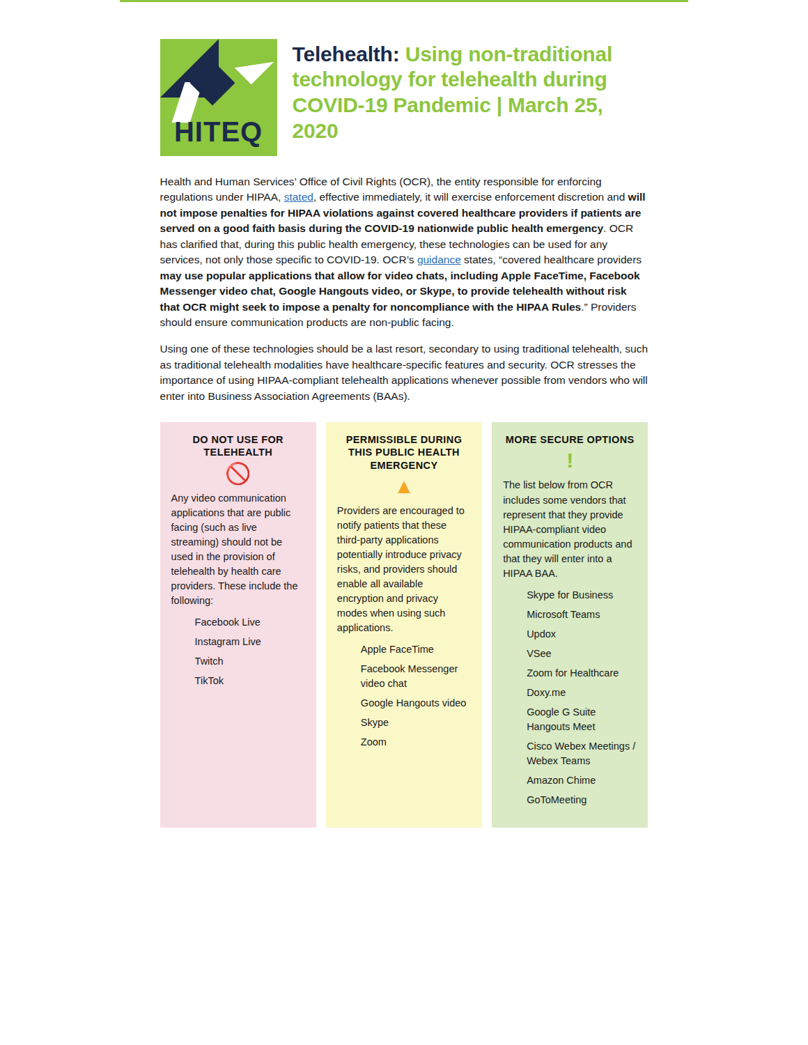HITEQ
Telehealth: Using non-traditional technology for telehealth during COVID-19 Pandemic | March 25, 2020
Health and Human Services’ Office of Civil Rights (OCR), the entity responsible for enforcing regulations under HIPAA, stated, effective immediately, it will exercise enforcement discretion and will not impose penalties for HIPAA violations against covered healthcare providers if patients are served on a good faith basis during the COVID-19 nationwide public health emergency. OCR has clarified that, during this public health emergency, these technologies can be used for any services, not only those specific to COVID-19. OCR’s guidance states, “covered healthcare providers may use popular applications that allow for video chats, including Apple FaceTime, Facebook Messenger video chat, Google Hangouts video, or Skype, to provide telehealth without risk that OCR might seek to impose a penalty for noncompliance with the HIPAA Rules.” Providers should ensure communication products are non-public facing.
Using one of these technologies should be a last resort, secondary to using traditional telehealth, such as traditional telehealth modalities have healthcare-specific features and security. OCR stresses the importance of using HIPAA-compliant telehealth applications whenever possible from vendors who will enter into Business Association Agreements (BAAs).
Do not use for telehealth
🚫
Any video communication applications that are public facing (such as live streaming) should not be used in the provision of telehealth by health care providers. These include the following:
Facebook Live
Instagram Live
Twitch
TikTok
Permissible during this public health emergency
▲
Providers are encouraged to notify patients that these third-party applications potentially introduce privacy risks, and providers should enable all available encryption and privacy modes when using such applications.
Apple FaceTime
Facebook Messenger video chat
Google Hangouts video
Skype
Zoom
More secure options
!
The list below from OCR includes some vendors that represent that they provide HIPAA-compliant video communication products and that they will enter into a HIPAA BAA.
Skype for Business
Microsoft Teams
Updox
VSee
Zoom for Healthcare
Doxy.me
Google G Suite Hangouts Meet
Cisco Webex Meetings / Webex Teams
Amazon Chime
GoToMeeting